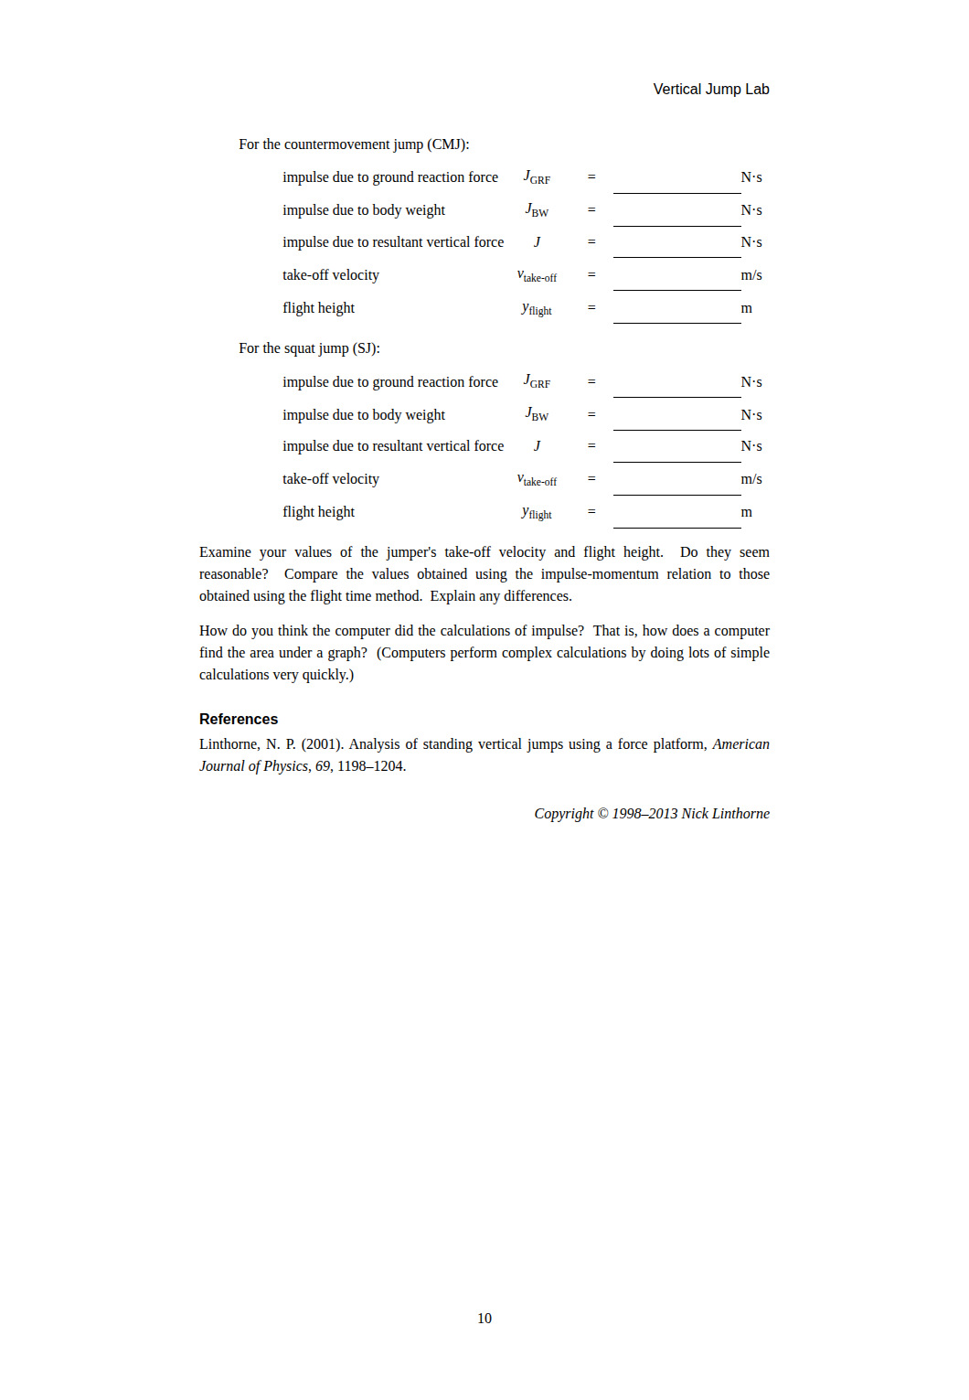Vertical Jump Lab
For the countermovement jump (CMJ):
| impulse due to ground reaction force | J GRF | = | | N·s |
| impulse due to body weight | J BW | = | | N·s |
| impulse due to resultant vertical force | J | = | | N·s |
| take-off velocity | v take-off | = | | m/s |
| flight height | y flight | = | | m |
For the squat jump (SJ):
| impulse due to ground reaction force | J GRF | = | | N·s |
| impulse due to body weight | J BW | = | | N·s |
| impulse due to resultant vertical force | J | = | | N·s |
| take-off velocity | v take-off | = | | m/s |
| flight height | y flight | = | | m |
Examine your values of the jumper's take-off velocity and flight height. Do they seem reasonable? Compare the values obtained using the impulse-momentum relation to those obtained using the flight time method. Explain any differences.
How do you think the computer did the calculations of impulse? That is, how does a computer find the area under a graph? (Computers perform complex calculations by doing lots of simple calculations very quickly.)
References
Linthorne, N. P. (2001). Analysis of standing vertical jumps using a force platform, American Journal of Physics, 69, 1198–1204.
Copyright © 1998–2013 Nick Linthorne
10